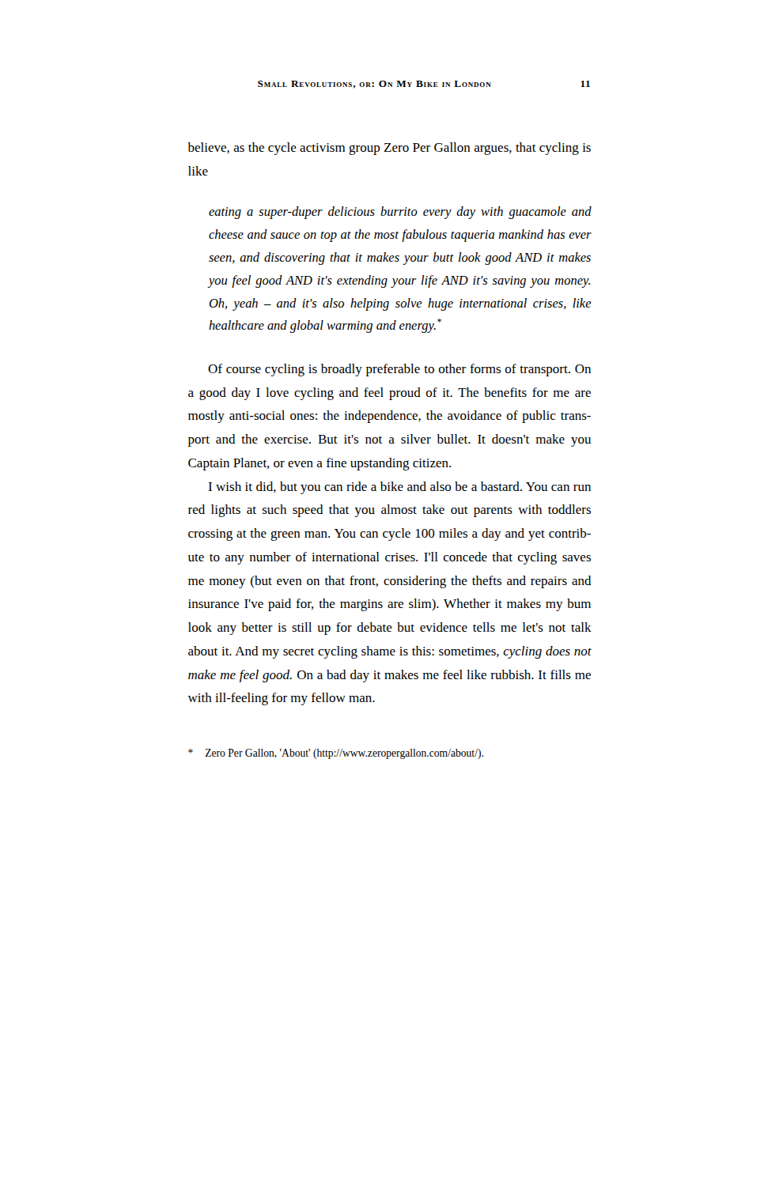Small Revolutions, or: On My Bike in London 11
believe, as the cycle activism group Zero Per Gallon argues, that cycling is like
eating a super-duper delicious burrito every day with guacamole and cheese and sauce on top at the most fabulous taqueria mankind has ever seen, and discovering that it makes your butt look good AND it makes you feel good AND it's extending your life AND it's saving you money. Oh, yeah – and it's also helping solve huge international crises, like healthcare and global warming and energy.*
Of course cycling is broadly preferable to other forms of transport. On a good day I love cycling and feel proud of it. The benefits for me are mostly anti-social ones: the independence, the avoidance of public transport and the exercise. But it's not a silver bullet. It doesn't make you Captain Planet, or even a fine upstanding citizen.
I wish it did, but you can ride a bike and also be a bastard. You can run red lights at such speed that you almost take out parents with toddlers crossing at the green man. You can cycle 100 miles a day and yet contribute to any number of international crises. I'll concede that cycling saves me money (but even on that front, considering the thefts and repairs and insurance I've paid for, the margins are slim). Whether it makes my bum look any better is still up for debate but evidence tells me let's not talk about it. And my secret cycling shame is this: sometimes, cycling does not make me feel good. On a bad day it makes me feel like rubbish. It fills me with ill-feeling for my fellow man.
* Zero Per Gallon, 'About' (http://www.zeropergallon.com/about/).